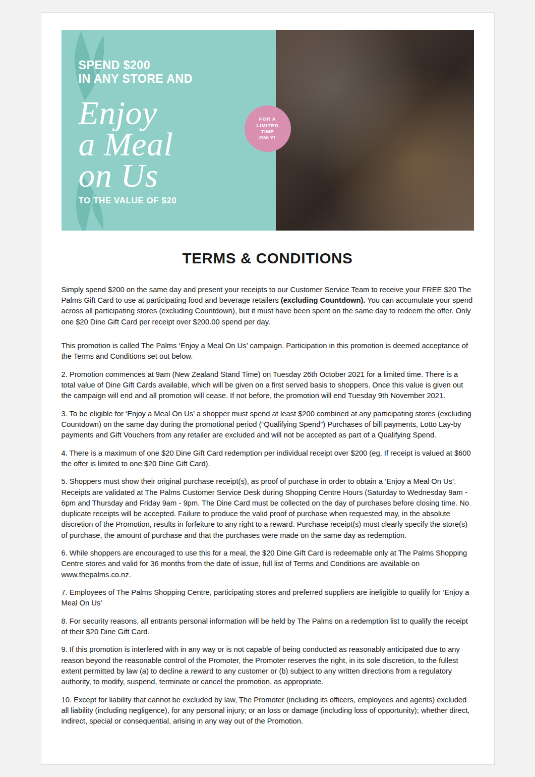Spend $200
in any store and
Enjoy
a Meal
on Us
to the value of $20
For a
limited
time
only!
TERMS & CONDITIONS
Simply spend $200 on the same day and present your receipts to our Customer Service Team to receive your FREE $20 The Palms Gift Card to use at participating food and beverage retailers (excluding Countdown). You can accumulate your spend across all participating stores (excluding Countdown), but it must have been spent on the same day to redeem the offer. Only one $20 Dine Gift Card per receipt over $200.00 spend per day.
This promotion is called The Palms ‘Enjoy a Meal On Us’ campaign. Participation in this promotion is deemed acceptance of the Terms and Conditions set out below.
2. Promotion commences at 9am (New Zealand Stand Time) on Tuesday 26th October 2021 for a limited time. There is a total value of Dine Gift Cards available, which will be given on a first served basis to shoppers. Once this value is given out the campaign will end and all promotion will cease. If not before, the promotion will end Tuesday 9th November 2021.
3. To be eligible for ‘Enjoy a Meal On Us’ a shopper must spend at least $200 combined at any participating stores (excluding Countdown) on the same day during the promotional period (“Qualifying Spend”) Purchases of bill payments, Lotto Lay-by payments and Gift Vouchers from any retailer are excluded and will not be accepted as part of a Qualifying Spend.
4. There is a maximum of one $20 Dine Gift Card redemption per individual receipt over $200 (eg. If receipt is valued at $600 the offer is limited to one $20 Dine Gift Card).
5. Shoppers must show their original purchase receipt(s), as proof of purchase in order to obtain a ‘Enjoy a Meal On Us’. Receipts are validated at The Palms Customer Service Desk during Shopping Centre Hours (Saturday to Wednesday 9am - 6pm and Thursday and Friday 9am - 9pm. The Dine Card must be collected on the day of purchases before closing time. No duplicate receipts will be accepted. Failure to produce the valid proof of purchase when requested may, in the absolute discretion of the Promotion, results in forfeiture to any right to a reward. Purchase receipt(s) must clearly specify the store(s) of purchase, the amount of purchase and that the purchases were made on the same day as redemption.
6. While shoppers are encouraged to use this for a meal, the $20 Dine Gift Card is redeemable only at The Palms Shopping Centre stores and valid for 36 months from the date of issue, full list of Terms and Conditions are available on www.thepalms.co.nz.
7. Employees of The Palms Shopping Centre, participating stores and preferred suppliers are ineligible to qualify for ‘Enjoy a Meal On Us’
8. For security reasons, all entrants personal information will be held by The Palms on a redemption list to qualify the receipt of their $20 Dine Gift Card.
9. If this promotion is interfered with in any way or is not capable of being conducted as reasonably anticipated due to any reason beyond the reasonable control of the Promoter, the Promoter reserves the right, in its sole discretion, to the fullest extent permitted by law (a) to decline a reward to any customer or (b) subject to any written directions from a regulatory authority, to modify, suspend, terminate or cancel the promotion, as appropriate.
10. Except for liability that cannot be excluded by law, The Promoter (including its officers, employees and agents) excluded all liability (including negligence), for any personal injury; or an loss or damage (including loss of opportunity); whether direct, indirect, special or consequential, arising in any way out of the Promotion.